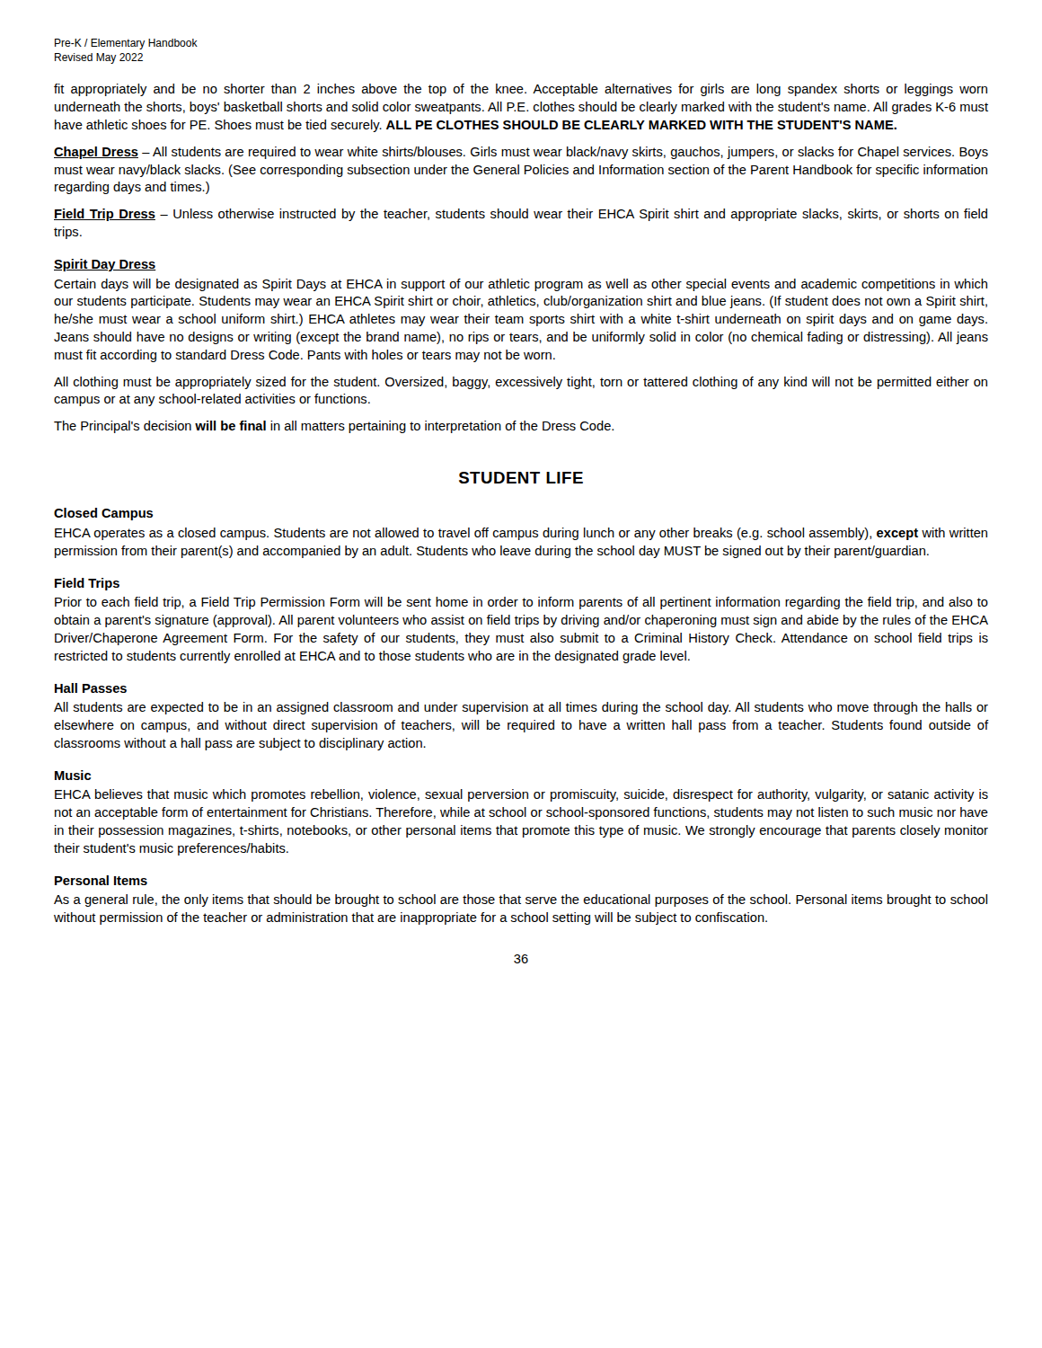Pre-K / Elementary Handbook
Revised May 2022
fit appropriately and be no shorter than 2 inches above the top of the knee. Acceptable alternatives for girls are long spandex shorts or leggings worn underneath the shorts, boys' basketball shorts and solid color sweatpants. All P.E. clothes should be clearly marked with the student's name. All grades K-6 must have athletic shoes for PE. Shoes must be tied securely. ALL PE CLOTHES SHOULD BE CLEARLY MARKED WITH THE STUDENT'S NAME.
Chapel Dress – All students are required to wear white shirts/blouses. Girls must wear black/navy skirts, gauchos, jumpers, or slacks for Chapel services. Boys must wear navy/black slacks. (See corresponding subsection under the General Policies and Information section of the Parent Handbook for specific information regarding days and times.)
Field Trip Dress – Unless otherwise instructed by the teacher, students should wear their EHCA Spirit shirt and appropriate slacks, skirts, or shorts on field trips.
Spirit Day Dress
Certain days will be designated as Spirit Days at EHCA in support of our athletic program as well as other special events and academic competitions in which our students participate. Students may wear an EHCA Spirit shirt or choir, athletics, club/organization shirt and blue jeans. (If student does not own a Spirit shirt, he/she must wear a school uniform shirt.) EHCA athletes may wear their team sports shirt with a white t-shirt underneath on spirit days and on game days. Jeans should have no designs or writing (except the brand name), no rips or tears, and be uniformly solid in color (no chemical fading or distressing). All jeans must fit according to standard Dress Code. Pants with holes or tears may not be worn.
All clothing must be appropriately sized for the student. Oversized, baggy, excessively tight, torn or tattered clothing of any kind will not be permitted either on campus or at any school-related activities or functions.
The Principal's decision will be final in all matters pertaining to interpretation of the Dress Code.
STUDENT LIFE
Closed Campus
EHCA operates as a closed campus. Students are not allowed to travel off campus during lunch or any other breaks (e.g. school assembly), except with written permission from their parent(s) and accompanied by an adult. Students who leave during the school day MUST be signed out by their parent/guardian.
Field Trips
Prior to each field trip, a Field Trip Permission Form will be sent home in order to inform parents of all pertinent information regarding the field trip, and also to obtain a parent's signature (approval). All parent volunteers who assist on field trips by driving and/or chaperoning must sign and abide by the rules of the EHCA Driver/Chaperone Agreement Form. For the safety of our students, they must also submit to a Criminal History Check. Attendance on school field trips is restricted to students currently enrolled at EHCA and to those students who are in the designated grade level.
Hall Passes
All students are expected to be in an assigned classroom and under supervision at all times during the school day. All students who move through the halls or elsewhere on campus, and without direct supervision of teachers, will be required to have a written hall pass from a teacher. Students found outside of classrooms without a hall pass are subject to disciplinary action.
Music
EHCA believes that music which promotes rebellion, violence, sexual perversion or promiscuity, suicide, disrespect for authority, vulgarity, or satanic activity is not an acceptable form of entertainment for Christians. Therefore, while at school or school-sponsored functions, students may not listen to such music nor have in their possession magazines, t-shirts, notebooks, or other personal items that promote this type of music. We strongly encourage that parents closely monitor their student's music preferences/habits.
Personal Items
As a general rule, the only items that should be brought to school are those that serve the educational purposes of the school. Personal items brought to school without permission of the teacher or administration that are inappropriate for a school setting will be subject to confiscation.
36